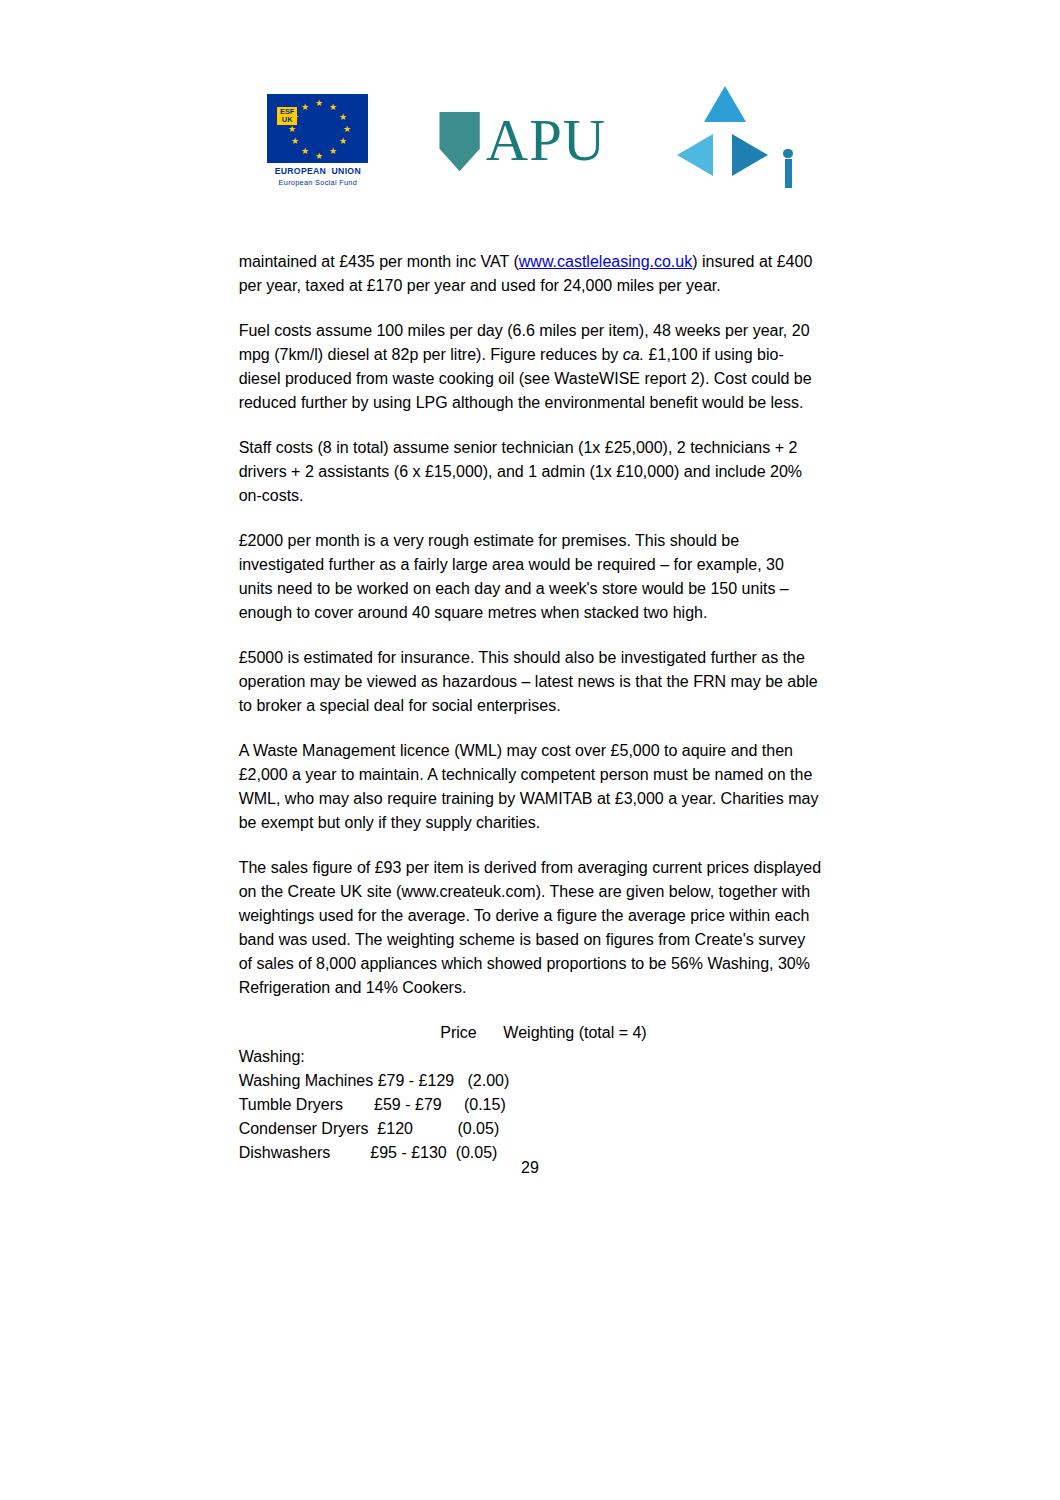★ ★ ★ ★ ★ ★ ★ ★ ★ ★ ★ ★
ESF
UK
EUROPEAN UNIONEuropean Social Fund
APU
maintained at £435 per month inc VAT (www.castleleasing.co.uk) insured at £400 per year, taxed at £170 per year and used for 24,000 miles per year.
Fuel costs assume 100 miles per day (6.6 miles per item), 48 weeks per year, 20 mpg (7km/l) diesel at 82p per litre). Figure reduces by ca. £1,100 if using bio-diesel produced from waste cooking oil (see WasteWISE report 2). Cost could be reduced further by using LPG although the environmental benefit would be less.
Staff costs (8 in total) assume senior technician (1x £25,000), 2 technicians + 2 drivers + 2 assistants (6 x £15,000), and 1 admin (1x £10,000) and include 20% on-costs.
£2000 per month is a very rough estimate for premises. This should be investigated further as a fairly large area would be required – for example, 30 units need to be worked on each day and a week's store would be 150 units – enough to cover around 40 square metres when stacked two high.
£5000 is estimated for insurance. This should also be investigated further as the operation may be viewed as hazardous – latest news is that the FRN may be able to broker a special deal for social enterprises.
A Waste Management licence (WML) may cost over £5,000 to aquire and then £2,000 a year to maintain. A technically competent person must be named on the WML, who may also require training by WAMITAB at £3,000 a year. Charities may be exempt but only if they supply charities.
The sales figure of £93 per item is derived from averaging current prices displayed on the Create UK site (www.createuk.com). These are given below, together with weightings used for the average. To derive a figure the average price within each band was used. The weighting scheme is based on figures from Create's survey of sales of 8,000 appliances which showed proportions to be 56% Washing, 30% Refrigeration and 14% Cookers.
Price Weighting (total = 4)
Washing:
Washing Machines £79 - £129 (2.00)
Tumble Dryers £59 - £79 (0.15)
Condenser Dryers £120 (0.05)
Dishwashers £95 - £130 (0.05)
29